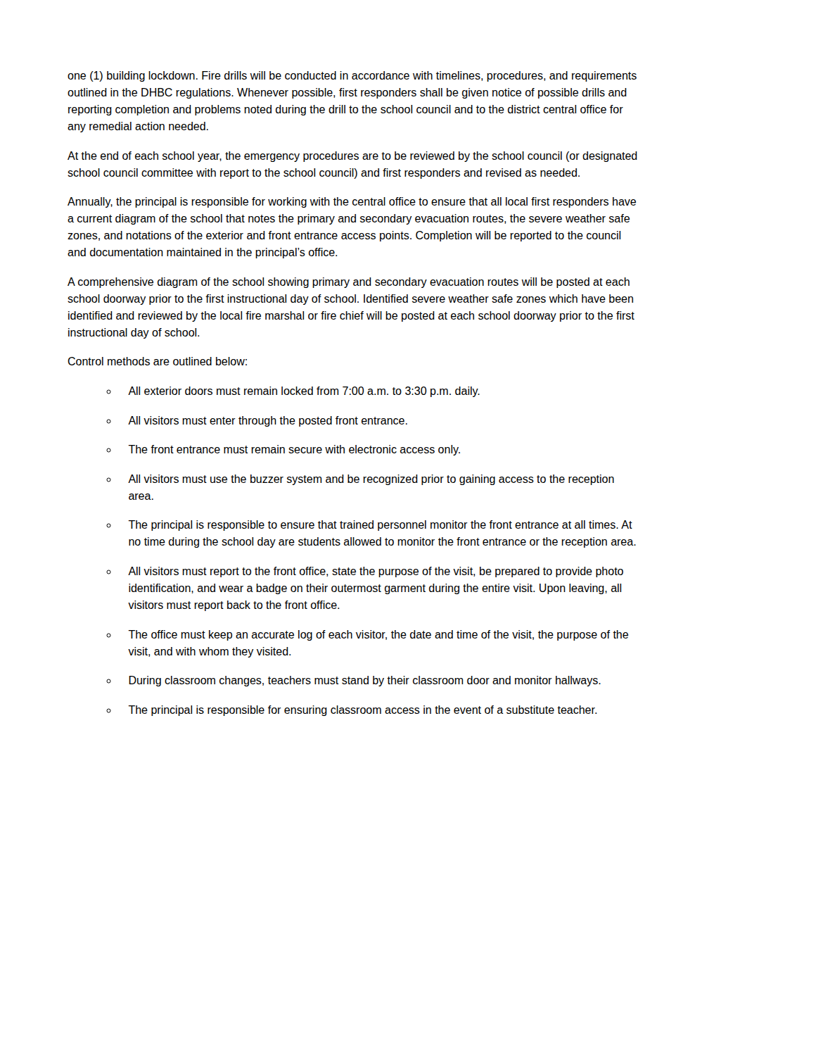one (1) building lockdown. Fire drills will be conducted in accordance with timelines, procedures, and requirements outlined in the DHBC regulations. Whenever possible, first responders shall be given notice of possible drills and reporting completion and problems noted during the drill to the school council and to the district central office for any remedial action needed.
At the end of each school year, the emergency procedures are to be reviewed by the school council (or designated school council committee with report to the school council) and first responders and revised as needed.
Annually, the principal is responsible for working with the central office to ensure that all local first responders have a current diagram of the school that notes the primary and secondary evacuation routes, the severe weather safe zones, and notations of the exterior and front entrance access points. Completion will be reported to the council and documentation maintained in the principal’s office.
A comprehensive diagram of the school showing primary and secondary evacuation routes will be posted at each school doorway prior to the first instructional day of school. Identified severe weather safe zones which have been identified and reviewed by the local fire marshal or fire chief will be posted at each school doorway prior to the first instructional day of school.
Control methods are outlined below:
All exterior doors must remain locked from 7:00 a.m. to 3:30 p.m. daily.
All visitors must enter through the posted front entrance.
The front entrance must remain secure with electronic access only.
All visitors must use the buzzer system and be recognized prior to gaining access to the reception area.
The principal is responsible to ensure that trained personnel monitor the front entrance at all times. At no time during the school day are students allowed to monitor the front entrance or the reception area.
All visitors must report to the front office, state the purpose of the visit, be prepared to provide photo identification, and wear a badge on their outermost garment during the entire visit. Upon leaving, all visitors must report back to the front office.
The office must keep an accurate log of each visitor, the date and time of the visit, the purpose of the visit, and with whom they visited.
During classroom changes, teachers must stand by their classroom door and monitor hallways.
The principal is responsible for ensuring classroom access in the event of a substitute teacher.